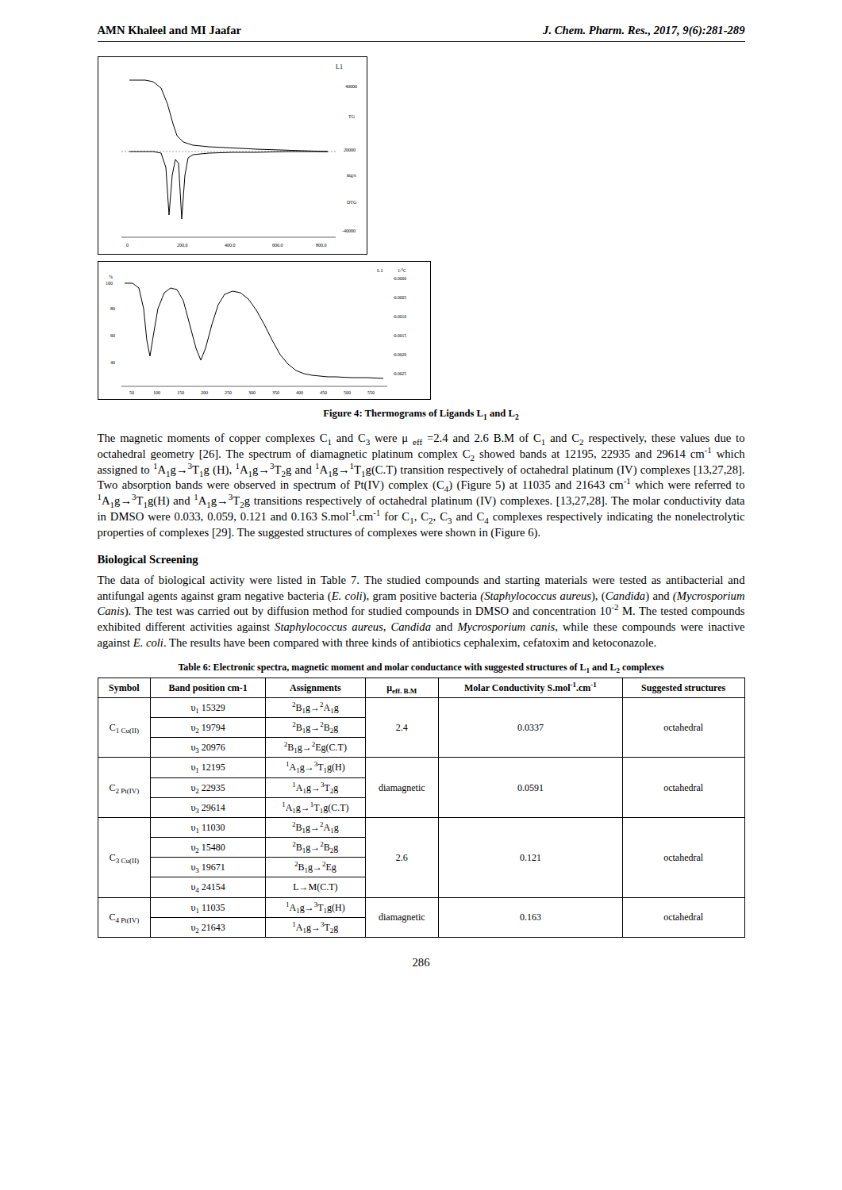AMN Khaleel and MI Jaafar
J. Chem. Pharm. Res., 2017, 9(6):281-289
L1 40000 TG 20000 mg/s DTG -40000 0 200.0 400.0 600.0 800.0
L1 1/°C -0.0000 -0.0005 -0.0010 -0.0015 -0.0020 -0.0025 % 100 80 60 40 50 100 150 200 250 300 350 400 450 500 550
Figure 4: Thermograms of Ligands L1 and L2
The magnetic moments of copper complexes C1 and C3 were μ eff =2.4 and 2.6 B.M of C1 and C2 respectively, these values due to octahedral geometry [26]. The spectrum of diamagnetic platinum complex C2 showed bands at 12195, 22935 and 29614 cm-1 which assigned to 1A1g→3T1g (H), 1A1g→3T2g and 1A1g→1T1g(C.T) transition respectively of octahedral platinum (IV) complexes [13,27,28]. Two absorption bands were observed in spectrum of Pt(IV) complex (C4) (Figure 5) at 11035 and 21643 cm-1 which were referred to 1A1g→3T1g(H) and 1A1g→3T2g transitions respectively of octahedral platinum (IV) complexes. [13,27,28]. The molar conductivity data in DMSO were 0.033, 0.059, 0.121 and 0.163 S.mol-1.cm-1 for C1, C2, C3 and C4 complexes respectively indicating the nonelectrolytic properties of complexes [29]. The suggested structures of complexes were shown in (Figure 6).
Biological Screening
The data of biological activity were listed in Table 7. The studied compounds and starting materials were tested as antibacterial and antifungal agents against gram negative bacteria (E. coli), gram positive bacteria (Staphylococcus aureus), (Candida) and (Mycrosporium Canis). The test was carried out by diffusion method for studied compounds in DMSO and concentration 10-2 M. The tested compounds exhibited different activities against Staphylococcus aureus, Candida and Mycrosporium canis, while these compounds were inactive against E. coli. The results have been compared with three kinds of antibiotics cephalexim, cefatoxim and ketoconazole.
Table 6: Electronic spectra, magnetic moment and molar conductance with suggested structures of L1 and L2 complexes
| Symbol | Band position cm-1 | Assignments | μ eff. B.M | Molar Conductivity S.mol -1 .cm -1 | Suggested structures |
| --- | --- | --- | --- | --- | --- |
| C 1 Cu(II) | υ 1 15329 | 2 B 1 g→ 2 A 1 g | 2.4 | 0.0337 | octahedral |
| υ 2 19794 | 2 B 1 g→ 2 B 2 g |
| υ 3 20976 | 2 B 1 g→ 2 Eg(C.T) |
| C 2 Pt(IV) | υ 1 12195 | 1 A 1 g→ 3 T 1 g(H) | diamagnetic | 0.0591 | octahedral |
| υ 2 22935 | 1 A 1 g→ 3 T 2 g |
| υ 3 29614 | 1 A 1 g→ 1 T 1 g(C.T) |
| C 3 Cu(II) | υ 1 11030 | 2 B 1 g→ 2 A 1 g | 2.6 | 0.121 | octahedral |
| υ 2 15480 | 2 B 1 g→ 2 B 2 g |
| υ 3 19671 | 2 B 1 g→ 2 Eg |
| υ 4 24154 | L→M(C.T) |
| C 4 Pt(IV) | υ 1 11035 | 1 A 1 g→ 3 T 1 g(H) | diamagnetic | 0.163 | octahedral |
| υ 2 21643 | 1 A 1 g→ 3 T 2 g |
286